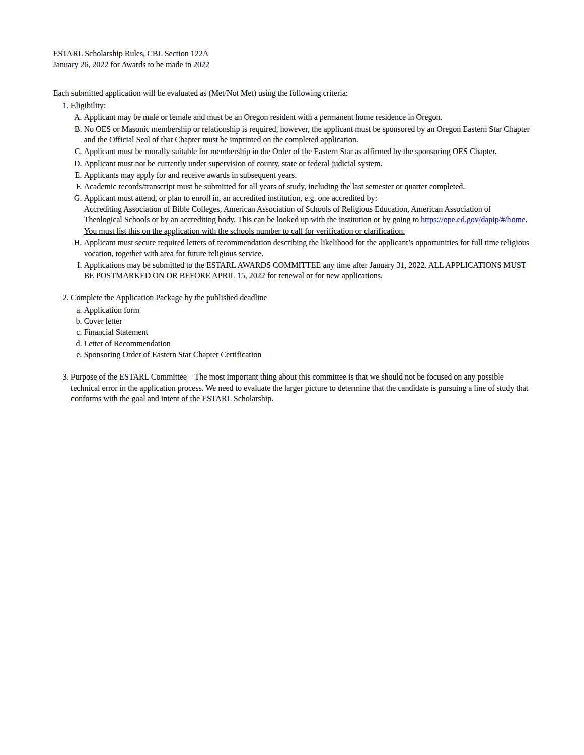ESTARL Scholarship Rules, CBL Section 122A
January 26, 2022 for Awards to be made in 2022
Each submitted application will be evaluated as (Met/Not Met) using the following criteria:
Eligibility:
Applicant may be male or female and must be an Oregon resident with a permanent home residence in Oregon.
No OES or Masonic membership or relationship is required, however, the applicant must be sponsored by an Oregon Eastern Star Chapter and the Official Seal of that Chapter must be imprinted on the completed application.
Applicant must be morally suitable for membership in the Order of the Eastern Star as affirmed by the sponsoring OES Chapter.
Applicant must not be currently under supervision of county, state or federal judicial system.
Applicants may apply for and receive awards in subsequent years.
Academic records/transcript must be submitted for all years of study, including the last semester or quarter completed.
Applicant must attend, or plan to enroll in, an accredited institution, e.g. one accredited by: Accrediting Association of Bible Colleges, American Association of Schools of Religious Education, American Association of Theological Schools or by an accrediting body. This can be looked up with the institution or by going to https://ope.ed.gov/dapip/#/home. You must list this on the application with the schools number to call for verification or clarification.
Applicant must secure required letters of recommendation describing the likelihood for the applicant’s opportunities for full time religious vocation, together with area for future religious service.
Applications may be submitted to the ESTARL AWARDS COMMITTEE any time after January 31, 2022. ALL APPLICATIONS MUST BE POSTMARKED ON OR BEFORE APRIL 15, 2022 for renewal or for new applications.
Complete the Application Package by the published deadline
Application form
Cover letter
Financial Statement
Letter of Recommendation
Sponsoring Order of Eastern Star Chapter Certification
Purpose of the ESTARL Committee – The most important thing about this committee is that we should not be focused on any possible technical error in the application process. We need to evaluate the larger picture to determine that the candidate is pursuing a line of study that conforms with the goal and intent of the ESTARL Scholarship.